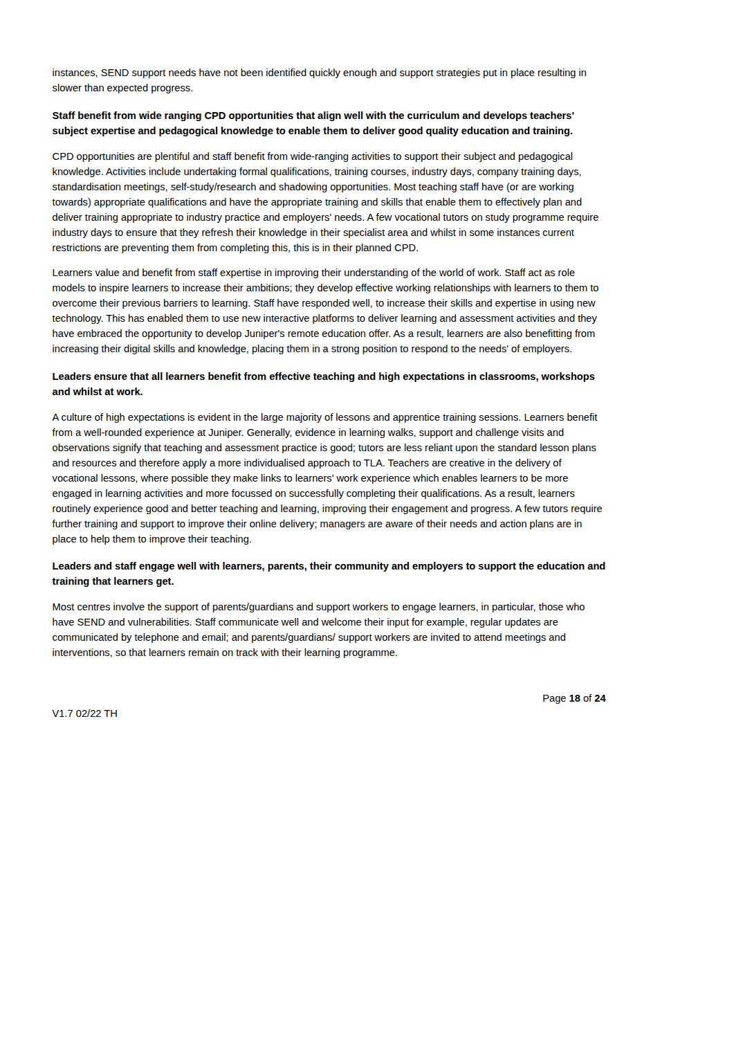instances, SEND support needs have not been identified quickly enough and support strategies put in place resulting in slower than expected progress.
Staff benefit from wide ranging CPD opportunities that align well with the curriculum and develops teachers' subject expertise and pedagogical knowledge to enable them to deliver good quality education and training.
CPD opportunities are plentiful and staff benefit from wide-ranging activities to support their subject and pedagogical knowledge. Activities include undertaking formal qualifications, training courses, industry days, company training days, standardisation meetings, self-study/research and shadowing opportunities. Most teaching staff have (or are working towards) appropriate qualifications and have the appropriate training and skills that enable them to effectively plan and deliver training appropriate to industry practice and employers' needs. A few vocational tutors on study programme require industry days to ensure that they refresh their knowledge in their specialist area and whilst in some instances current restrictions are preventing them from completing this, this is in their planned CPD.
Learners value and benefit from staff expertise in improving their understanding of the world of work. Staff act as role models to inspire learners to increase their ambitions; they develop effective working relationships with learners to them to overcome their previous barriers to learning. Staff have responded well, to increase their skills and expertise in using new technology. This has enabled them to use new interactive platforms to deliver learning and assessment activities and they have embraced the opportunity to develop Juniper's remote education offer. As a result, learners are also benefitting from increasing their digital skills and knowledge, placing them in a strong position to respond to the needs' of employers.
Leaders ensure that all learners benefit from effective teaching and high expectations in classrooms, workshops and whilst at work.
A culture of high expectations is evident in the large majority of lessons and apprentice training sessions. Learners benefit from a well-rounded experience at Juniper. Generally, evidence in learning walks, support and challenge visits and observations signify that teaching and assessment practice is good; tutors are less reliant upon the standard lesson plans and resources and therefore apply a more individualised approach to TLA. Teachers are creative in the delivery of vocational lessons, where possible they make links to learners' work experience which enables learners to be more engaged in learning activities and more focussed on successfully completing their qualifications. As a result, learners routinely experience good and better teaching and learning, improving their engagement and progress. A few tutors require further training and support to improve their online delivery; managers are aware of their needs and action plans are in place to help them to improve their teaching.
Leaders and staff engage well with learners, parents, their community and employers to support the education and training that learners get.
Most centres involve the support of parents/guardians and support workers to engage learners, in particular, those who have SEND and vulnerabilities. Staff communicate well and welcome their input for example, regular updates are communicated by telephone and email; and parents/guardians/ support workers are invited to attend meetings and interventions, so that learners remain on track with their learning programme.
Page 18 of 24
V1.7 02/22 TH